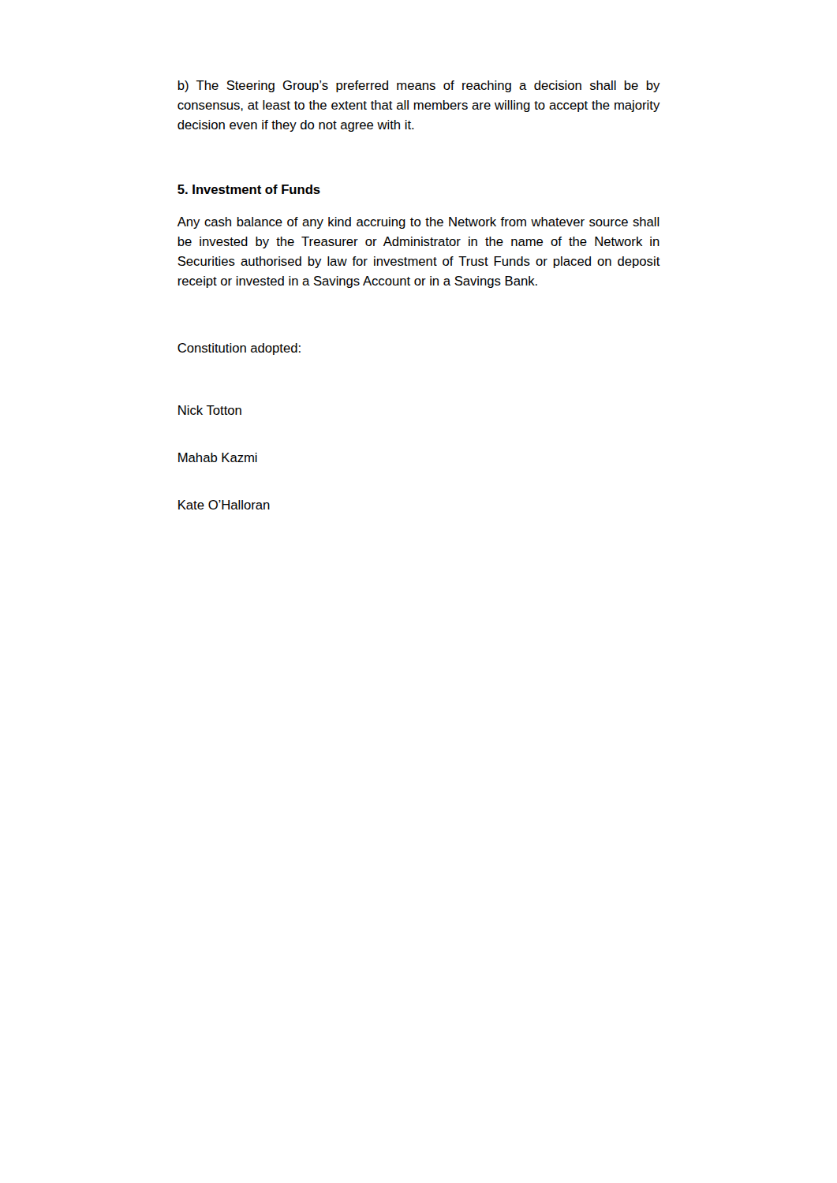b) The Steering Group’s preferred means of reaching a decision shall be by consensus, at least to the extent that all members are willing to accept the majority decision even if they do not agree with it.
5. Investment of Funds
Any cash balance of any kind accruing to the Network from whatever source shall be invested by the Treasurer or Administrator in the name of the Network in Securities authorised by law for investment of Trust Funds or placed on deposit receipt or invested in a Savings Account or in a Savings Bank.
Constitution adopted:
Nick Totton
Mahab Kazmi
Kate O’Halloran